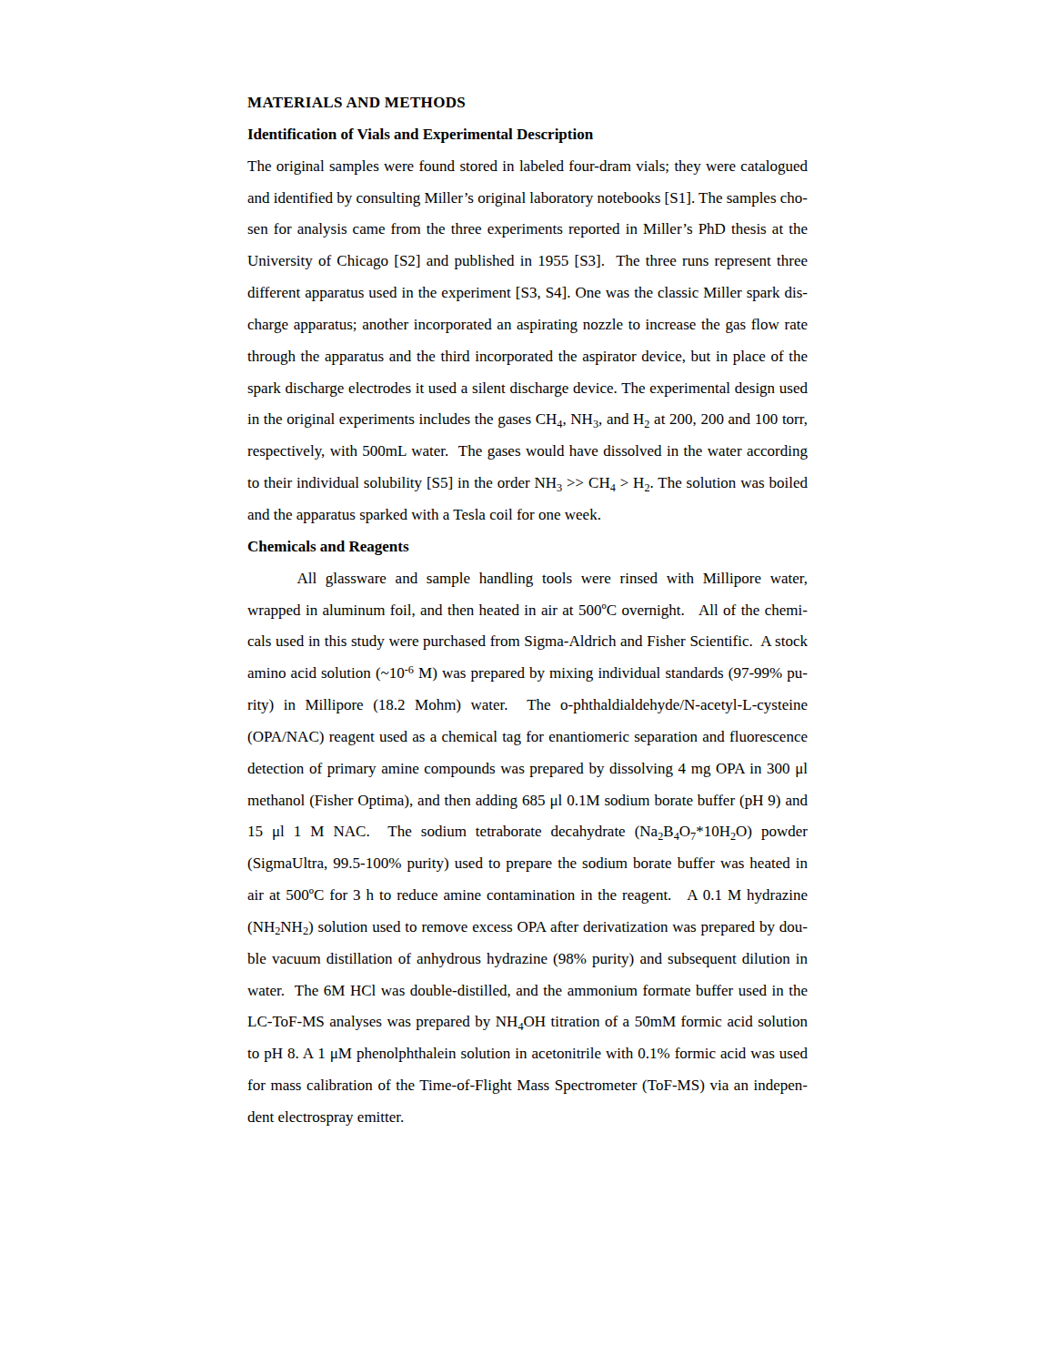MATERIALS AND METHODS
Identification of Vials and Experimental Description
The original samples were found stored in labeled four-dram vials; they were catalogued and identified by consulting Miller’s original laboratory notebooks [S1]. The samples chosen for analysis came from the three experiments reported in Miller’s PhD thesis at the University of Chicago [S2] and published in 1955 [S3]. The three runs represent three different apparatus used in the experiment [S3, S4]. One was the classic Miller spark discharge apparatus; another incorporated an aspirating nozzle to increase the gas flow rate through the apparatus and the third incorporated the aspirator device, but in place of the spark discharge electrodes it used a silent discharge device. The experimental design used in the original experiments includes the gases CH4, NH3, and H2 at 200, 200 and 100 torr, respectively, with 500mL water. The gases would have dissolved in the water according to their individual solubility [S5] in the order NH3 >> CH4 > H2. The solution was boiled and the apparatus sparked with a Tesla coil for one week.
Chemicals and Reagents
All glassware and sample handling tools were rinsed with Millipore water, wrapped in aluminum foil, and then heated in air at 500ºC overnight. All of the chemicals used in this study were purchased from Sigma-Aldrich and Fisher Scientific. A stock amino acid solution (~10-6 M) was prepared by mixing individual standards (97-99% purity) in Millipore (18.2 Mohm) water. The o-phthaldialdehyde/N-acetyl-L-cysteine (OPA/NAC) reagent used as a chemical tag for enantiomeric separation and fluorescence detection of primary amine compounds was prepared by dissolving 4 mg OPA in 300 μl methanol (Fisher Optima), and then adding 685 μl 0.1M sodium borate buffer (pH 9) and 15 μl 1 M NAC. The sodium tetraborate decahydrate (Na2B4O7*10H2O) powder (SigmaUltra, 99.5-100% purity) used to prepare the sodium borate buffer was heated in air at 500ºC for 3 h to reduce amine contamination in the reagent. A 0.1 M hydrazine (NH2NH2) solution used to remove excess OPA after derivatization was prepared by double vacuum distillation of anhydrous hydrazine (98% purity) and subsequent dilution in water. The 6M HCl was double-distilled, and the ammonium formate buffer used in the LC-ToF-MS analyses was prepared by NH4OH titration of a 50mM formic acid solution to pH 8. A 1 μM phenolphthalein solution in acetonitrile with 0.1% formic acid was used for mass calibration of the Time-of-Flight Mass Spectrometer (ToF-MS) via an independent electrospray emitter.